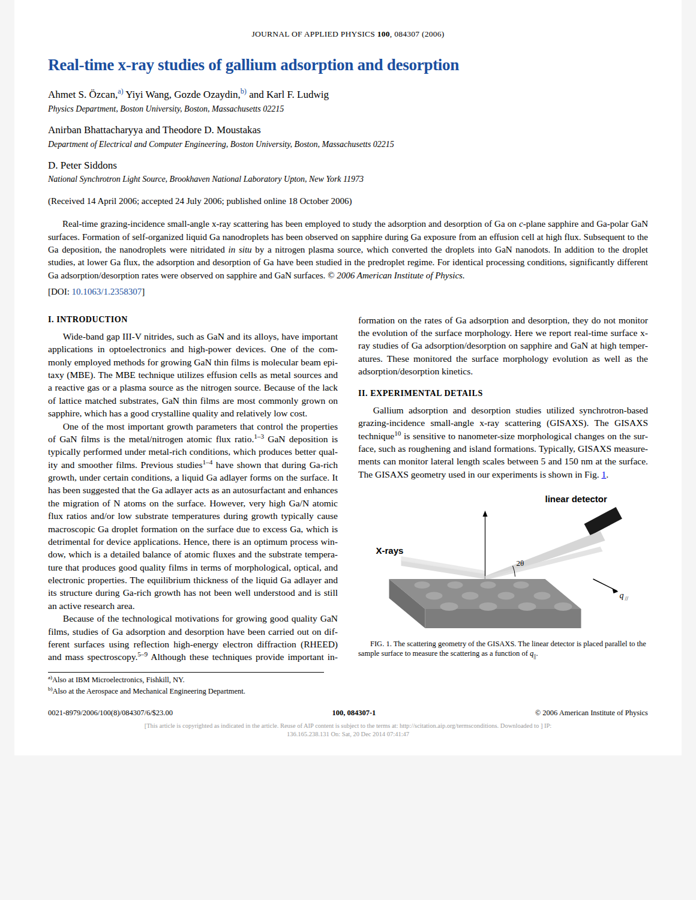JOURNAL OF APPLIED PHYSICS 100, 084307 (2006)
Real-time x-ray studies of gallium adsorption and desorption
Ahmet S. Özcan,a) Yiyi Wang, Gozde Ozaydin,b) and Karl F. Ludwig
Physics Department, Boston University, Boston, Massachusetts 02215
Anirban Bhattacharyya and Theodore D. Moustakas
Department of Electrical and Computer Engineering, Boston University, Boston, Massachusetts 02215
D. Peter Siddons
National Synchrotron Light Source, Brookhaven National Laboratory Upton, New York 11973
(Received 14 April 2006; accepted 24 July 2006; published online 18 October 2006)
Real-time grazing-incidence small-angle x-ray scattering has been employed to study the adsorption and desorption of Ga on c-plane sapphire and Ga-polar GaN surfaces. Formation of self-organized liquid Ga nanodroplets has been observed on sapphire during Ga exposure from an effusion cell at high flux. Subsequent to the Ga deposition, the nanodroplets were nitridated in situ by a nitrogen plasma source, which converted the droplets into GaN nanodots. In addition to the droplet studies, at lower Ga flux, the adsorption and desorption of Ga have been studied in the predroplet regime. For identical processing conditions, significantly different Ga adsorption/desorption rates were observed on sapphire and GaN surfaces. © 2006 American Institute of Physics.
[DOI: 10.1063/1.2358307]
I. Introduction
Wide-band gap III-V nitrides, such as GaN and its alloys, have important applications in optoelectronics and high-power devices. One of the commonly employed methods for growing GaN thin films is molecular beam epitaxy (MBE). The MBE technique utilizes effusion cells as metal sources and a reactive gas or a plasma source as the nitrogen source. Because of the lack of lattice matched substrates, GaN thin films are most commonly grown on sapphire, which has a good crystalline quality and relatively low cost.
One of the most important growth parameters that control the properties of GaN films is the metal/nitrogen atomic flux ratio.1–3 GaN deposition is typically performed under metal-rich conditions, which produces better quality and smoother films. Previous studies1–4 have shown that during Ga-rich growth, under certain conditions, a liquid Ga adlayer forms on the surface. It has been suggested that the Ga adlayer acts as an autosurfactant and enhances the migration of N atoms on the surface. However, very high Ga/N atomic flux ratios and/or low substrate temperatures during growth typically cause macroscopic Ga droplet formation on the surface due to excess Ga, which is detrimental for device applications. Hence, there is an optimum process window, which is a detailed balance of atomic fluxes and the substrate temperature that produces good quality films in terms of morphological, optical, and electronic properties. The equilibrium thickness of the liquid Ga adlayer and its structure during Ga-rich growth has not been well understood and is still an active research area.
Because of the technological motivations for growing good quality GaN films, studies of Ga adsorption and desorption have been carried out on different surfaces using reflection high-energy electron diffraction (RHEED) and mass spectroscopy.5–9 Although these techniques provide important information on the rates of Ga adsorption and desorption, they do not monitor the evolution of the surface morphology. Here we report real-time surface x-ray studies of Ga adsorption/desorption on sapphire and GaN at high temperatures. These monitored the surface morphology evolution as well as the adsorption/desorption kinetics.
II. Experimental details
Gallium adsorption and desorption studies utilized synchrotron-based grazing-incidence small-angle x-ray scattering (GISAXS). The GISAXS technique10 is sensitive to nanometer-size morphological changes on the surface, such as roughening and island formations. Typically, GISAXS measurements can monitor lateral length scales between 5 and 150 nm at the surface. The GISAXS geometry used in our experiments is shown in Fig. 1.
linear detector X-rays 2θ q //
FIG. 1. The scattering geometry of the GISAXS. The linear detector is placed parallel to the sample surface to measure the scattering as a function of q||.
a)Also at IBM Microelectronics, Fishkill, NY.
b)Also at the Aerospace and Mechanical Engineering Department.
0021-8979/2006/100(8)/084307/6/$23.00 100, 084307-1 © 2006 American Institute of Physics
[This article is copyrighted as indicated in the article. Reuse of AIP content is subject to the terms at: http://scitation.aip.org/termsconditions. Downloaded to ] IP:
136.165.238.131 On: Sat, 20 Dec 2014 07:41:47